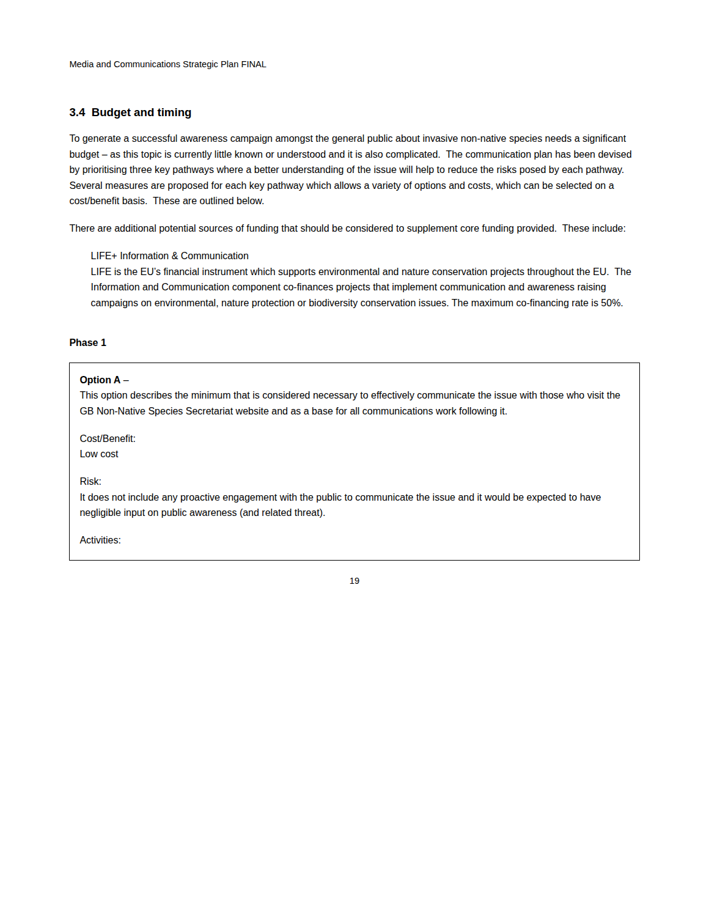Media and Communications Strategic Plan FINAL
3.4 Budget and timing
To generate a successful awareness campaign amongst the general public about invasive non-native species needs a significant budget – as this topic is currently little known or understood and it is also complicated. The communication plan has been devised by prioritising three key pathways where a better understanding of the issue will help to reduce the risks posed by each pathway. Several measures are proposed for each key pathway which allows a variety of options and costs, which can be selected on a cost/benefit basis. These are outlined below.
There are additional potential sources of funding that should be considered to supplement core funding provided. These include:
LIFE+ Information & Communication
LIFE is the EU’s financial instrument which supports environmental and nature conservation projects throughout the EU. The Information and Communication component co-finances projects that implement communication and awareness raising campaigns on environmental, nature protection or biodiversity conservation issues. The maximum co-financing rate is 50%.
Phase 1
Option A –
This option describes the minimum that is considered necessary to effectively communicate the issue with those who visit the GB Non-Native Species Secretariat website and as a base for all communications work following it.
Cost/Benefit:
Low cost
Risk:
It does not include any proactive engagement with the public to communicate the issue and it would be expected to have negligible input on public awareness (and related threat).
Activities:
19